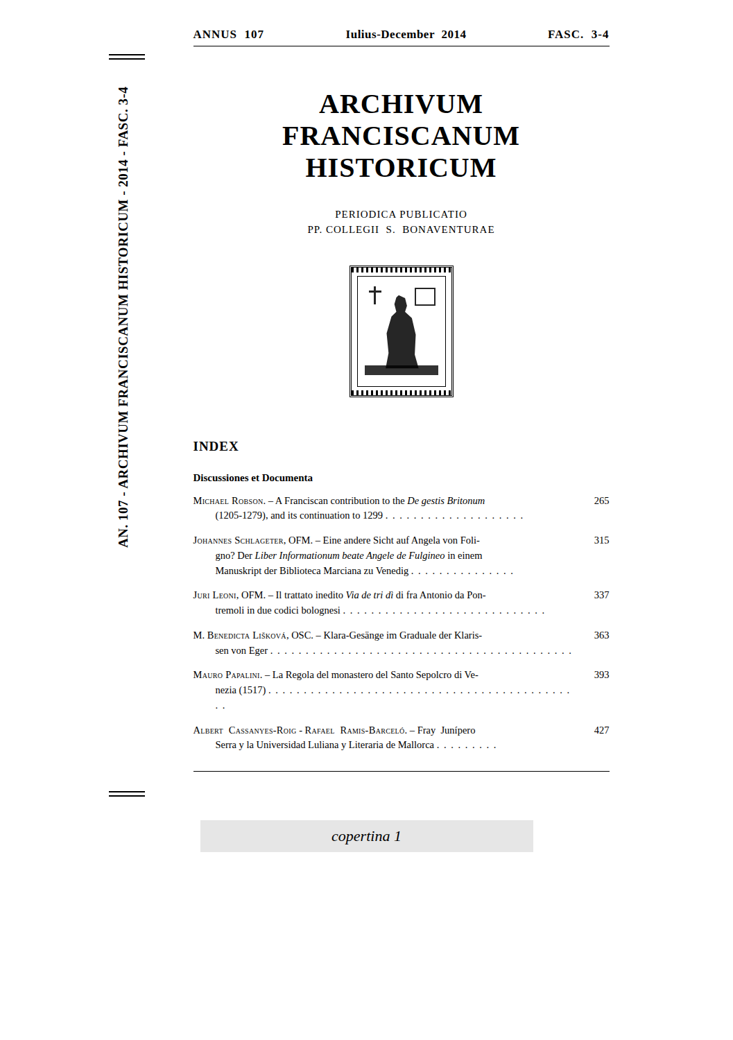AN. 107 - ARCHIVUM FRANCISCANUM HISTORICUM - 2014 - FASC. 3-4
ANNUS 107 Iulius-December 2014 FASC. 3-4
ARCHIVUM
FRANCISCANUM HISTORICUM
PERIODICA PUBLICATIO
PP. COLLEGII S. BONAVENTURAE
INDEX
Discussiones et Documenta
Michael Robson. – A Franciscan contribution to the De gestis Britonum (1205-1279), and its continuation to 1299 . . . . . . . . . . . . . . . . . . . .
265
Johannes Schlageter, OFM. – Eine andere Sicht auf Angela von Foli- gno? Der Liber Informationum beate Angele de Fulgineo in einem Manuskript der Biblioteca Marciana zu Venedig . . . . . . . . . . . . . . .
315
Juri Leoni, OFM. – Il trattato inedito Via de tri dì di fra Antonio da Pon- tremoli in due codici bolognesi . . . . . . . . . . . . . . . . . . . . . . . . . . . . .
337
M. Benedicta Lišková, OSC. – Klara-Gesänge im Graduale der Klaris- sen von Eger . . . . . . . . . . . . . . . . . . . . . . . . . . . . . . . . . . . . . . . . . . .
363
Mauro Papalini. – La Regola del monastero del Santo Sepolcro di Ve- nezia (1517) . . . . . . . . . . . . . . . . . . . . . . . . . . . . . . . . . . . . . . . . . . . . .
393
Albert Cassanyes-Roig - Rafael Ramis-Barceló. – Fray Junípero Serra y la Universidad Luliana y Literaria de Mallorca . . . . . . . . .
427
copertina 1